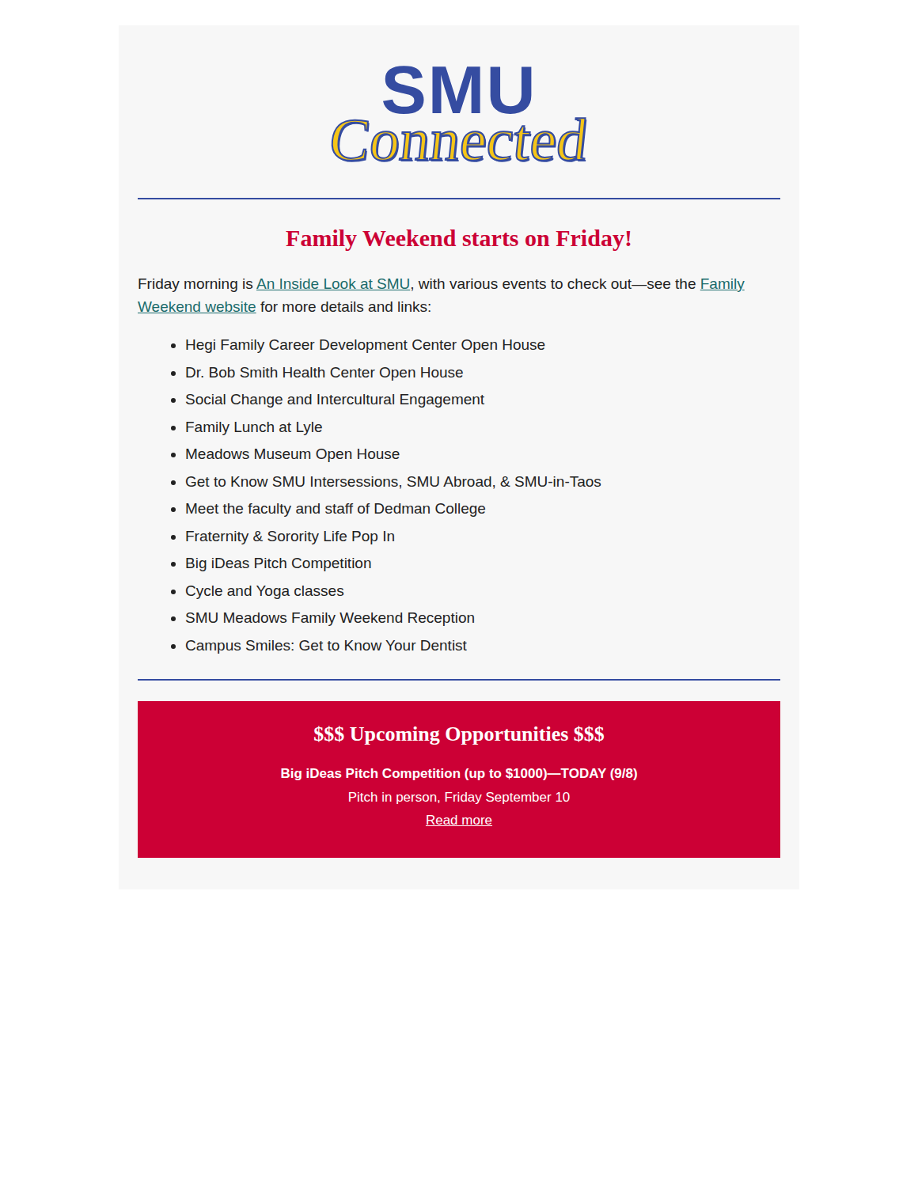SMU Connected
Family Weekend starts on Friday!
Friday morning is An Inside Look at SMU, with various events to check out—see the Family Weekend website for more details and links:
Hegi Family Career Development Center Open House
Dr. Bob Smith Health Center Open House
Social Change and Intercultural Engagement
Family Lunch at Lyle
Meadows Museum Open House
Get to Know SMU Intersessions, SMU Abroad, & SMU-in-Taos
Meet the faculty and staff of Dedman College
Fraternity & Sorority Life Pop In
Big iDeas Pitch Competition
Cycle and Yoga classes
SMU Meadows Family Weekend Reception
Campus Smiles: Get to Know Your Dentist
$$$ Upcoming Opportunities $$$
Big iDeas Pitch Competition (up to $1000)—TODAY (9/8)
Pitch in person, Friday September 10
Read more